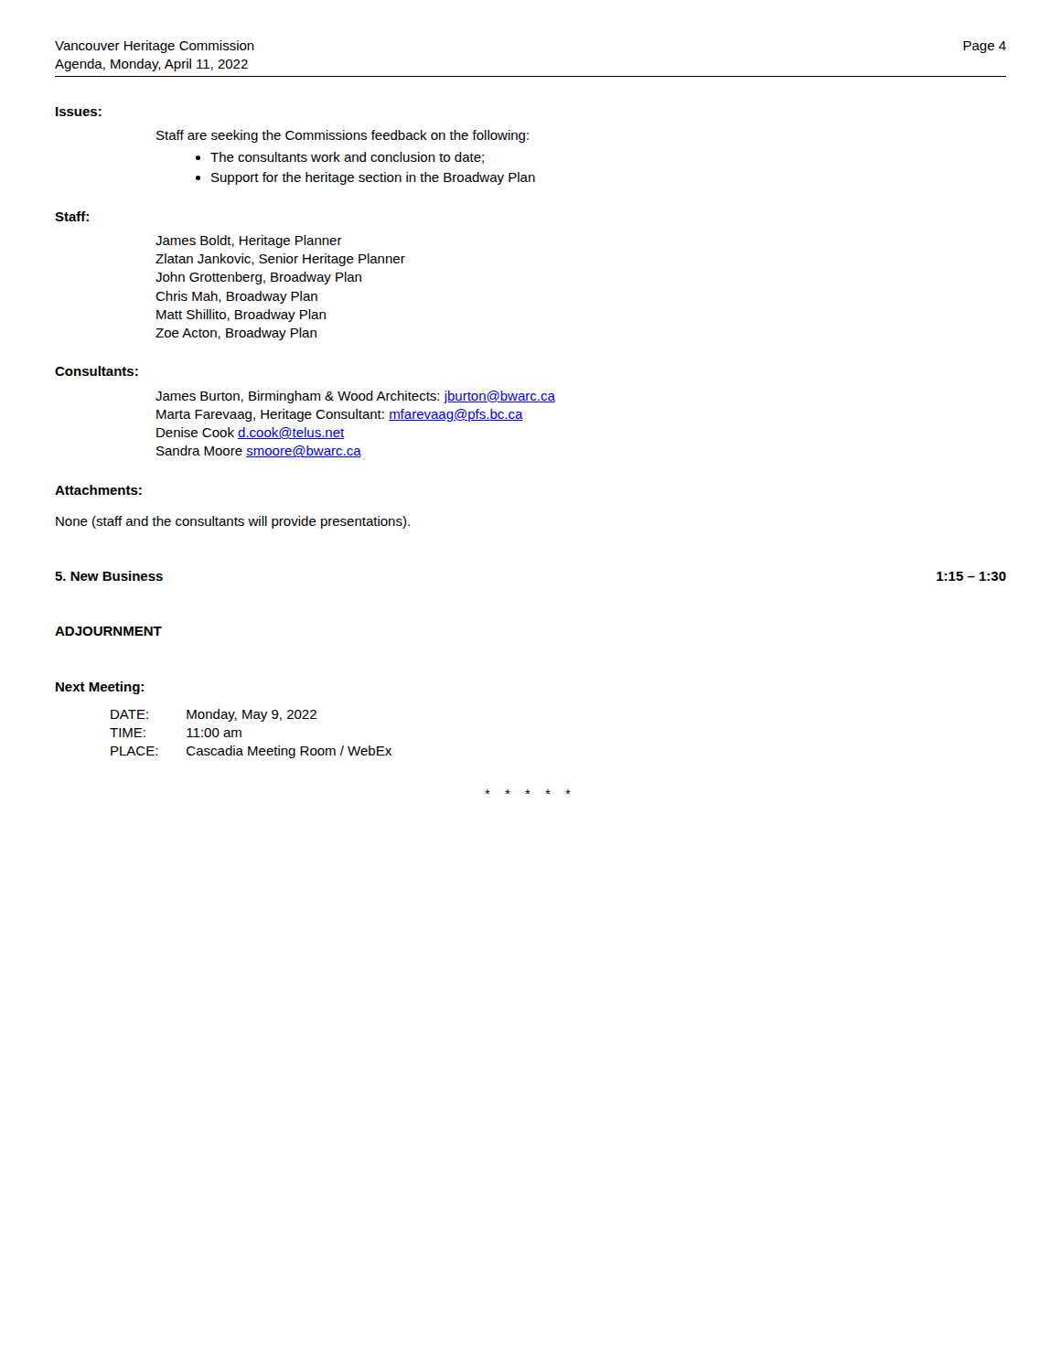Vancouver Heritage Commission
Agenda, Monday, April 11, 2022
Page 4
Issues:
Staff are seeking the Commissions feedback on the following:
The consultants work and conclusion to date;
Support for the heritage section in the Broadway Plan
Staff:
James Boldt, Heritage Planner
Zlatan Jankovic, Senior Heritage Planner
John Grottenberg, Broadway Plan
Chris Mah, Broadway Plan
Matt Shillito, Broadway Plan
Zoe Acton, Broadway Plan
Consultants:
James Burton, Birmingham & Wood Architects: jburton@bwarc.ca
Marta Farevaag, Heritage Consultant: mfarevaag@pfs.bc.ca
Denise Cook d.cook@telus.net
Sandra Moore smoore@bwarc.ca
Attachments:
None (staff and the consultants will provide presentations).
5. New Business 1:15 – 1:30
ADJOURNMENT
Next Meeting:
| DATE: | Monday, May 9, 2022 |
| TIME: | 11:00 am |
| PLACE: | Cascadia Meeting Room / WebEx |
* * * * *